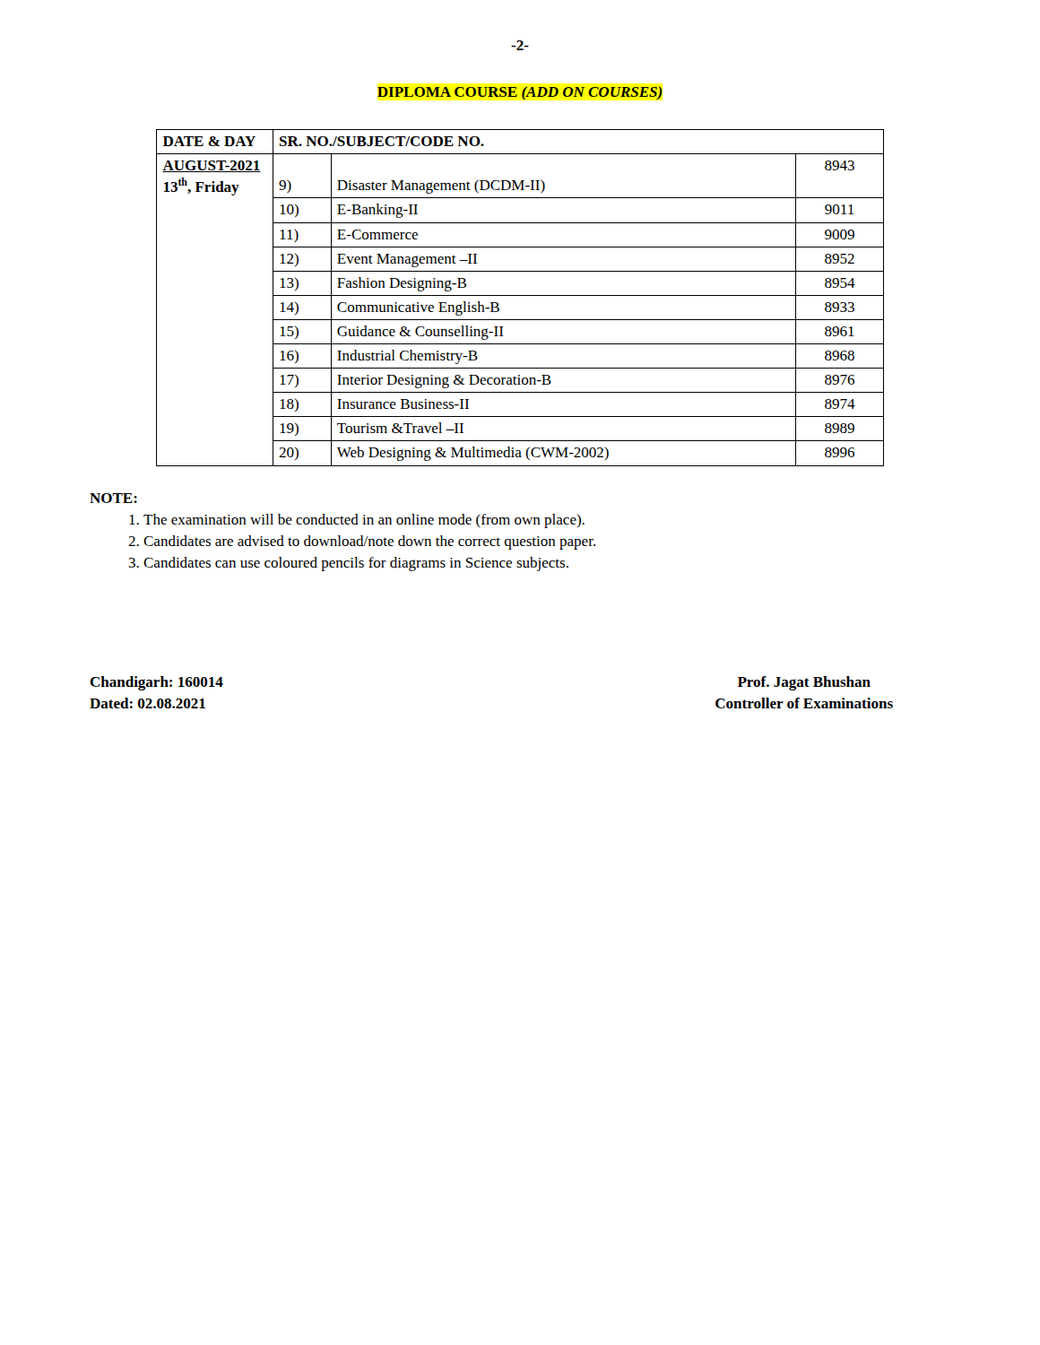-2-
DIPLOMA COURSE (ADD ON COURSES)
| DATE & DAY | SR. NO./SUBJECT/CODE NO. |
| --- | --- |
| AUGUST-2021 13 th , Friday | 9) | Disaster Management (DCDM-II) | 8943 |
| 10) | E-Banking-II | 9011 |
| 11) | E-Commerce | 9009 |
| 12) | Event Management –II | 8952 |
| 13) | Fashion Designing-B | 8954 |
| 14) | Communicative English-B | 8933 |
| 15) | Guidance & Counselling-II | 8961 |
| 16) | Industrial Chemistry-B | 8968 |
| 17) | Interior Designing & Decoration-B | 8976 |
| 18) | Insurance Business-II | 8974 |
| 19) | Tourism &Travel –II | 8989 |
| 20) | Web Designing & Multimedia (CWM-2002) | 8996 |
NOTE:
The examination will be conducted in an online mode (from own place).
Candidates are advised to download/note down the correct question paper.
Candidates can use coloured pencils for diagrams in Science subjects.
Chandigarh: 160014
Dated: 02.08.2021
Prof. Jagat Bhushan
Controller of Examinations